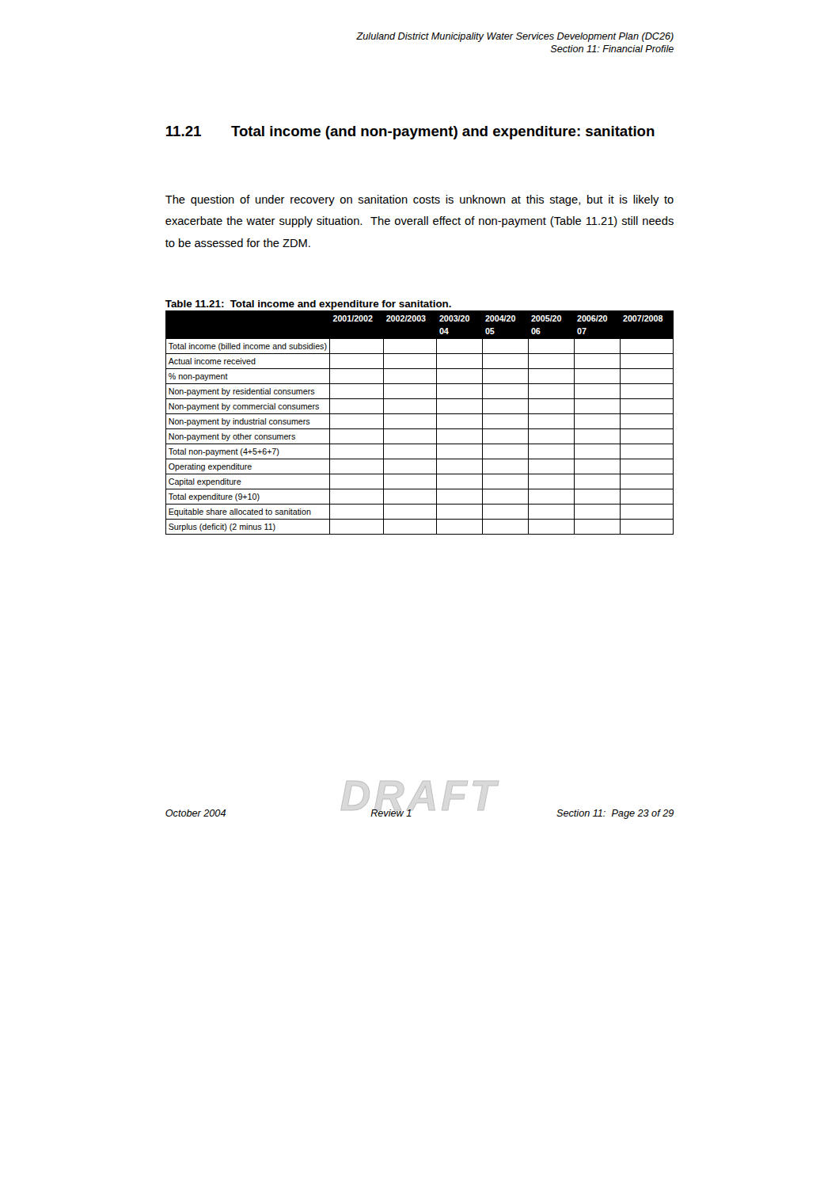Zululand District Municipality Water Services Development Plan (DC26)
Section 11: Financial Profile
11.21 Total income (and non-payment) and expenditure: sanitation
The question of under recovery on sanitation costs is unknown at this stage, but it is likely to exacerbate the water supply situation. The overall effect of non-payment (Table 11.21) still needs to be assessed for the ZDM.
Table 11.21: Total income and expenditure for sanitation.
| | 2001/2002 | 2002/2003 | 2003/20 04 | 2004/20 05 | 2005/20 06 | 2006/20 07 | 2007/2008 |
| --- | --- | --- | --- | --- | --- | --- | --- |
| Total income (billed income and subsidies) | | | | | | | |
| Actual income received | | | | | | | |
| % non-payment | | | | | | | |
| Non-payment by residential consumers | | | | | | | |
| Non-payment by commercial consumers | | | | | | | |
| Non-payment by industrial consumers | | | | | | | |
| Non-payment by other consumers | | | | | | | |
| Total non-payment (4+5+6+7) | | | | | | | |
| Operating expenditure | | | | | | | |
| Capital expenditure | | | | | | | |
| Total expenditure (9+10) | | | | | | | |
| Equitable share allocated to sanitation | | | | | | | |
| Surplus (deficit) (2 minus 11) | | | | | | | |
DRAFT
October 2004
Review 1
Section 11: Page 23 of 29